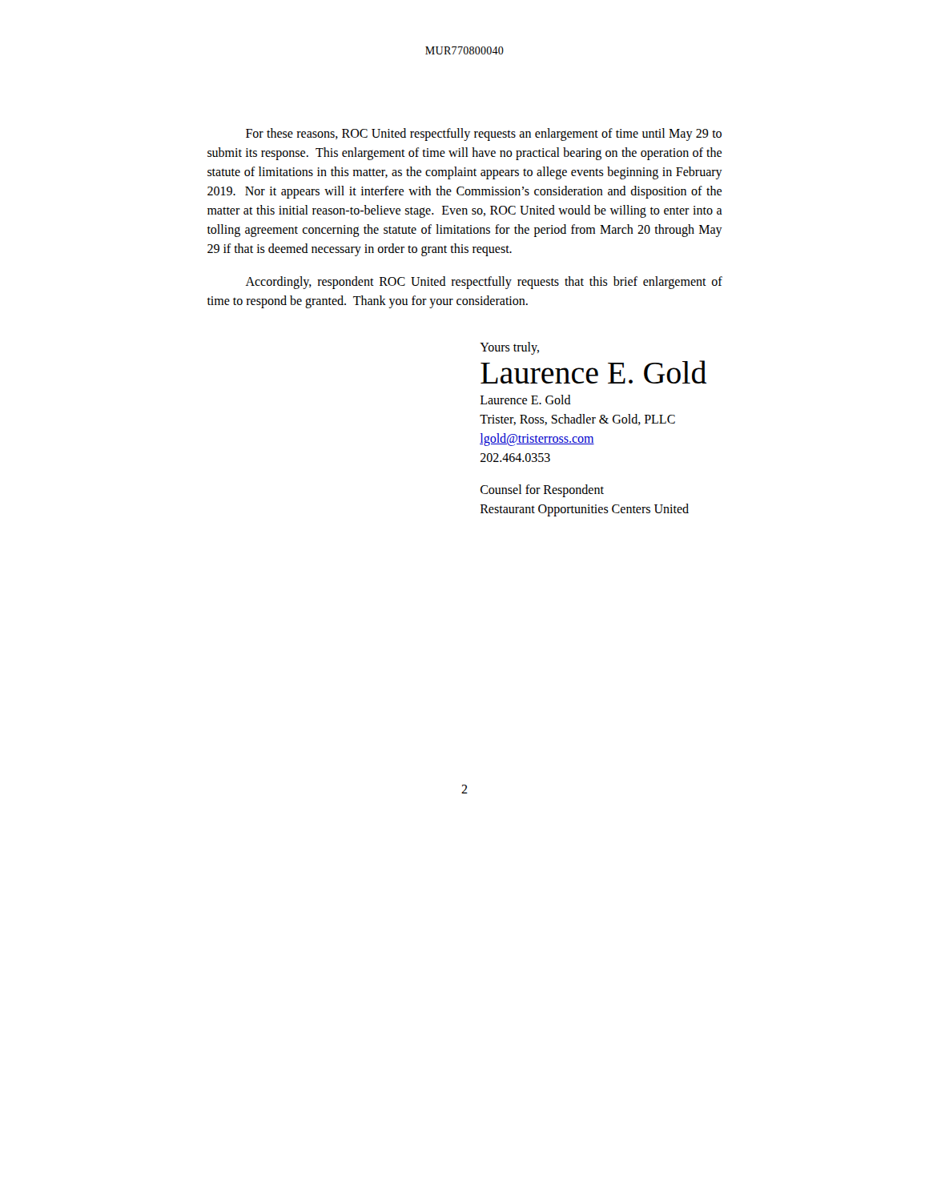MUR770800040
For these reasons, ROC United respectfully requests an enlargement of time until May 29 to submit its response. This enlargement of time will have no practical bearing on the operation of the statute of limitations in this matter, as the complaint appears to allege events beginning in February 2019. Nor it appears will it interfere with the Commission’s consideration and disposition of the matter at this initial reason-to-believe stage. Even so, ROC United would be willing to enter into a tolling agreement concerning the statute of limitations for the period from March 20 through May 29 if that is deemed necessary in order to grant this request.
Accordingly, respondent ROC United respectfully requests that this brief enlargement of time to respond be granted. Thank you for your consideration.
Yours truly,
Laurence E. Gold
Laurence E. Gold
Trister, Ross, Schadler & Gold, PLLC
lgold@tristerross.com
202.464.0353
Counsel for Respondent
Restaurant Opportunities Centers United
2